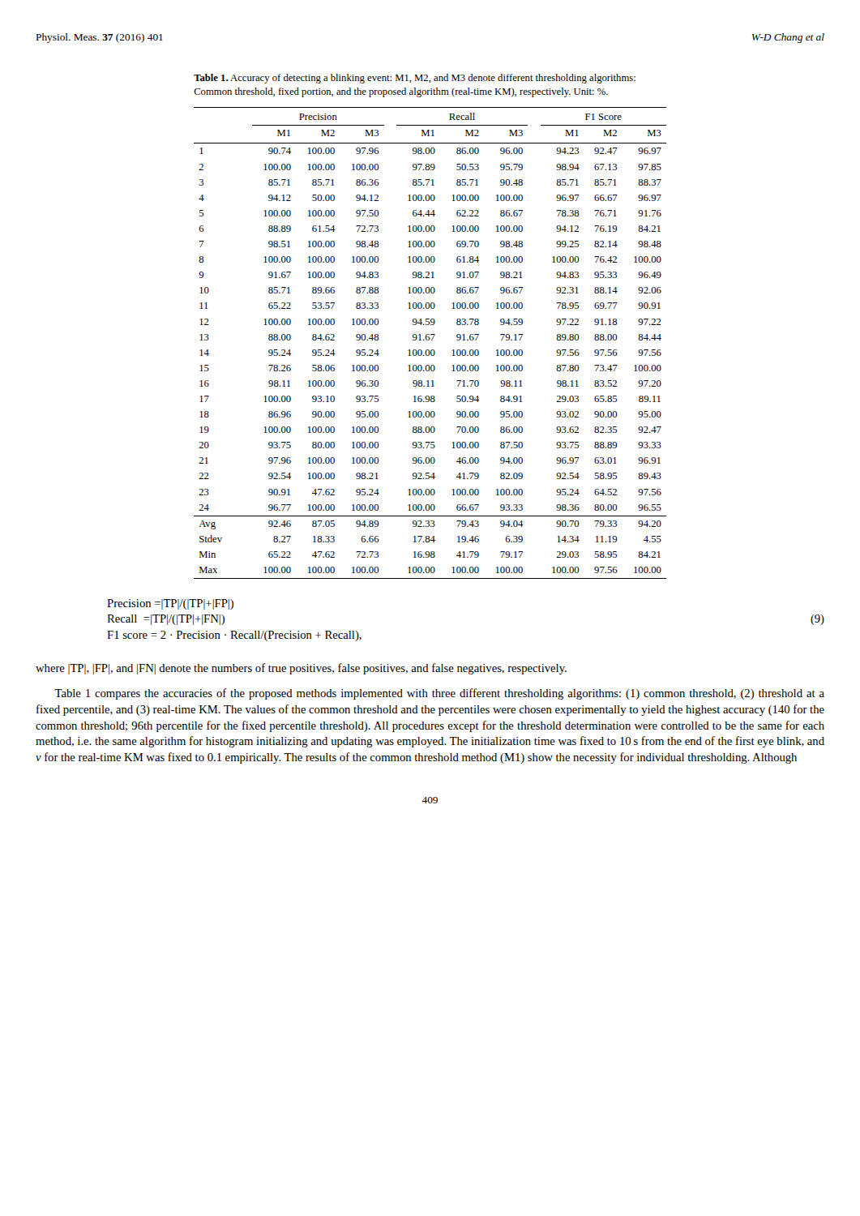Physiol. Meas. 37 (2016) 401
W-D Chang et al
Table 1. Accuracy of detecting a blinking event: M1, M2, and M3 denote different thresholding algorithms: Common threshold, fixed portion, and the proposed algorithm (real-time KM), respectively. Unit: %.
| | | Precision | | Recall | | F1 Score |
| --- | --- | --- | --- | --- | --- | --- |
| | | M1 | M2 | M3 | | M1 | M2 | M3 | | M1 | M2 | M3 |
| 1 | | 90.74 | 100.00 | 97.96 | | 98.00 | 86.00 | 96.00 | | 94.23 | 92.47 | 96.97 |
| 2 | | 100.00 | 100.00 | 100.00 | | 97.89 | 50.53 | 95.79 | | 98.94 | 67.13 | 97.85 |
| 3 | | 85.71 | 85.71 | 86.36 | | 85.71 | 85.71 | 90.48 | | 85.71 | 85.71 | 88.37 |
| 4 | | 94.12 | 50.00 | 94.12 | | 100.00 | 100.00 | 100.00 | | 96.97 | 66.67 | 96.97 |
| 5 | | 100.00 | 100.00 | 97.50 | | 64.44 | 62.22 | 86.67 | | 78.38 | 76.71 | 91.76 |
| 6 | | 88.89 | 61.54 | 72.73 | | 100.00 | 100.00 | 100.00 | | 94.12 | 76.19 | 84.21 |
| 7 | | 98.51 | 100.00 | 98.48 | | 100.00 | 69.70 | 98.48 | | 99.25 | 82.14 | 98.48 |
| 8 | | 100.00 | 100.00 | 100.00 | | 100.00 | 61.84 | 100.00 | | 100.00 | 76.42 | 100.00 |
| 9 | | 91.67 | 100.00 | 94.83 | | 98.21 | 91.07 | 98.21 | | 94.83 | 95.33 | 96.49 |
| 10 | | 85.71 | 89.66 | 87.88 | | 100.00 | 86.67 | 96.67 | | 92.31 | 88.14 | 92.06 |
| 11 | | 65.22 | 53.57 | 83.33 | | 100.00 | 100.00 | 100.00 | | 78.95 | 69.77 | 90.91 |
| 12 | | 100.00 | 100.00 | 100.00 | | 94.59 | 83.78 | 94.59 | | 97.22 | 91.18 | 97.22 |
| 13 | | 88.00 | 84.62 | 90.48 | | 91.67 | 91.67 | 79.17 | | 89.80 | 88.00 | 84.44 |
| 14 | | 95.24 | 95.24 | 95.24 | | 100.00 | 100.00 | 100.00 | | 97.56 | 97.56 | 97.56 |
| 15 | | 78.26 | 58.06 | 100.00 | | 100.00 | 100.00 | 100.00 | | 87.80 | 73.47 | 100.00 |
| 16 | | 98.11 | 100.00 | 96.30 | | 98.11 | 71.70 | 98.11 | | 98.11 | 83.52 | 97.20 |
| 17 | | 100.00 | 93.10 | 93.75 | | 16.98 | 50.94 | 84.91 | | 29.03 | 65.85 | 89.11 |
| 18 | | 86.96 | 90.00 | 95.00 | | 100.00 | 90.00 | 95.00 | | 93.02 | 90.00 | 95.00 |
| 19 | | 100.00 | 100.00 | 100.00 | | 88.00 | 70.00 | 86.00 | | 93.62 | 82.35 | 92.47 |
| 20 | | 93.75 | 80.00 | 100.00 | | 93.75 | 100.00 | 87.50 | | 93.75 | 88.89 | 93.33 |
| 21 | | 97.96 | 100.00 | 100.00 | | 96.00 | 46.00 | 94.00 | | 96.97 | 63.01 | 96.91 |
| 22 | | 92.54 | 100.00 | 98.21 | | 92.54 | 41.79 | 82.09 | | 92.54 | 58.95 | 89.43 |
| 23 | | 90.91 | 47.62 | 95.24 | | 100.00 | 100.00 | 100.00 | | 95.24 | 64.52 | 97.56 |
| 24 | | 96.77 | 100.00 | 100.00 | | 100.00 | 66.67 | 93.33 | | 98.36 | 80.00 | 96.55 |
| Avg | | 92.46 | 87.05 | 94.89 | | 92.33 | 79.43 | 94.04 | | 90.70 | 79.33 | 94.20 |
| Stdev | | 8.27 | 18.33 | 6.66 | | 17.84 | 19.46 | 6.39 | | 14.34 | 11.19 | 4.55 |
| Min | | 65.22 | 47.62 | 72.73 | | 16.98 | 41.79 | 79.17 | | 29.03 | 58.95 | 84.21 |
| Max | | 100.00 | 100.00 | 100.00 | | 100.00 | 100.00 | 100.00 | | 100.00 | 97.56 | 100.00 |
Precision =|TP|/(|TP|+|FP|)
Recall =|TP|/(|TP|+|FN|)
F1 score = 2 · Precision · Recall/(Precision + Recall),
(9)
where |TP|, |FP|, and |FN| denote the numbers of true positives, false positives, and false negatives, respectively.
Table 1 compares the accuracies of the proposed methods implemented with three different thresholding algorithms: (1) common threshold, (2) threshold at a fixed percentile, and (3) real-time KM. The values of the common threshold and the percentiles were chosen experimentally to yield the highest accuracy (140 for the common threshold; 96th percentile for the fixed percentile threshold). All procedures except for the threshold determination were controlled to be the same for each method, i.e. the same algorithm for histogram initializing and updating was employed. The initialization time was fixed to 10 s from the end of the first eye blink, and v for the real-time KM was fixed to 0.1 empirically. The results of the common threshold method (M1) show the necessity for individual thresholding. Although
409